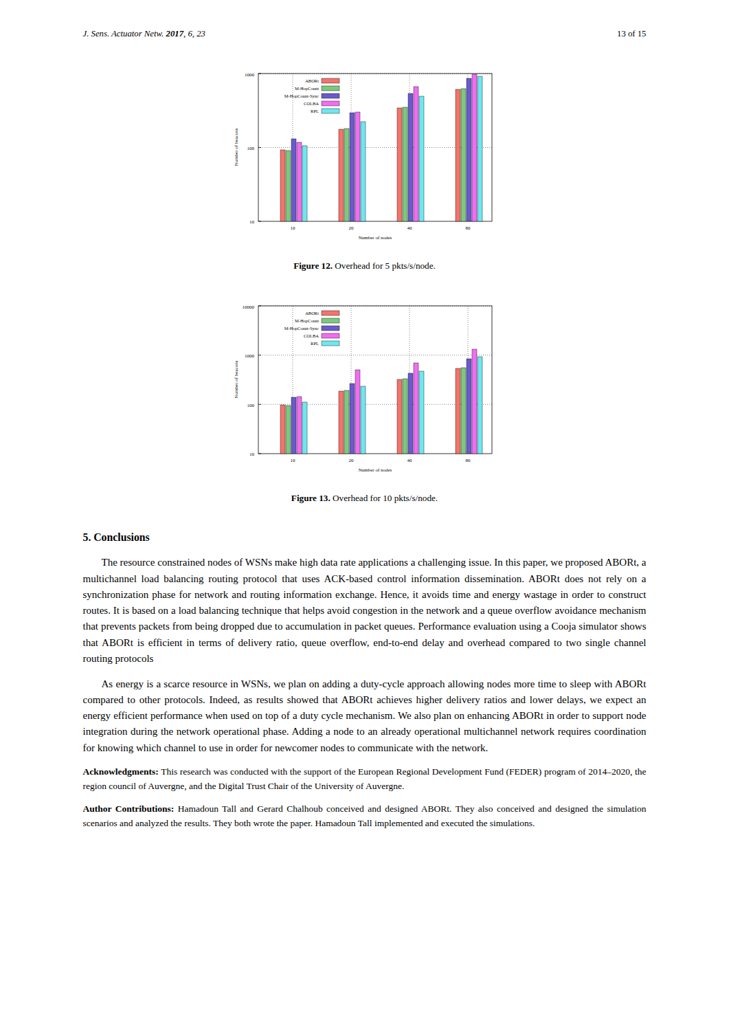J. Sens. Actuator Netw. 2017, 6, 23 13 of 15
10 100 1000 10 20 40 80 Number of nodes Number of beacons ABORt M-HopCount M-HopCount-Sync COLBA RPL
Figure 12. Overhead for 5 pkts/s/node.
10 100 1000 10000 10 20 40 80 Number of nodes Number of beacons ABORt M-HopCount M-HopCount-Sync COLBA RPL
Figure 13. Overhead for 10 pkts/s/node.
5. Conclusions
The resource constrained nodes of WSNs make high data rate applications a challenging issue. In this paper, we proposed ABORt, a multichannel load balancing routing protocol that uses ACK-based control information dissemination. ABORt does not rely on a synchronization phase for network and routing information exchange. Hence, it avoids time and energy wastage in order to construct routes. It is based on a load balancing technique that helps avoid congestion in the network and a queue overflow avoidance mechanism that prevents packets from being dropped due to accumulation in packet queues. Performance evaluation using a Cooja simulator shows that ABORt is efficient in terms of delivery ratio, queue overflow, end-to-end delay and overhead compared to two single channel routing protocols
As energy is a scarce resource in WSNs, we plan on adding a duty-cycle approach allowing nodes more time to sleep with ABORt compared to other protocols. Indeed, as results showed that ABORt achieves higher delivery ratios and lower delays, we expect an energy efficient performance when used on top of a duty cycle mechanism. We also plan on enhancing ABORt in order to support node integration during the network operational phase. Adding a node to an already operational multichannel network requires coordination for knowing which channel to use in order for newcomer nodes to communicate with the network.
Acknowledgments: This research was conducted with the support of the European Regional Development Fund (FEDER) program of 2014–2020, the region council of Auvergne, and the Digital Trust Chair of the University of Auvergne.
Author Contributions: Hamadoun Tall and Gerard Chalhoub conceived and designed ABORt. They also conceived and designed the simulation scenarios and analyzed the results. They both wrote the paper. Hamadoun Tall implemented and executed the simulations.